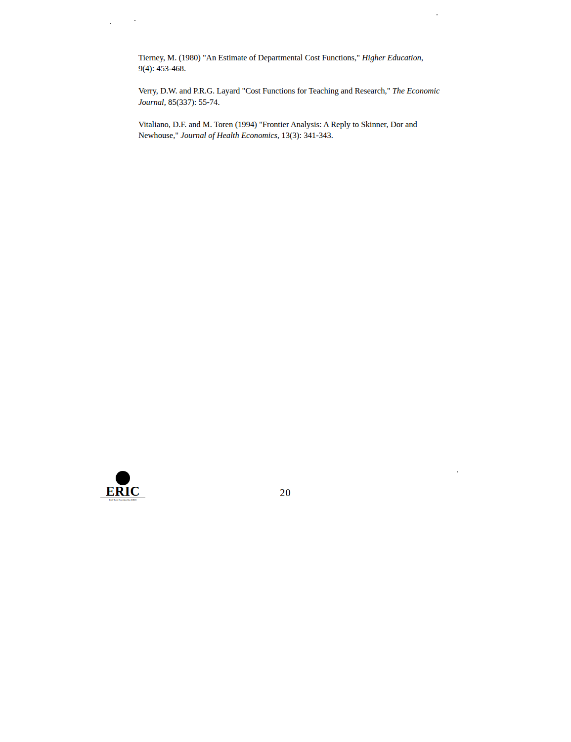Tierney, M. (1980) "An Estimate of Departmental Cost Functions," Higher Education, 9(4): 453-468.
Verry, D.W. and P.R.G. Layard "Cost Functions for Teaching and Research," The Economic Journal, 85(337): 55-74.
Vitaliano, D.F. and M. Toren (1994) "Frontier Analysis: A Reply to Skinner, Dor and Newhouse," Journal of Health Economics, 13(3): 341-343.
ERIC
Full Text Provided by ERIC
20